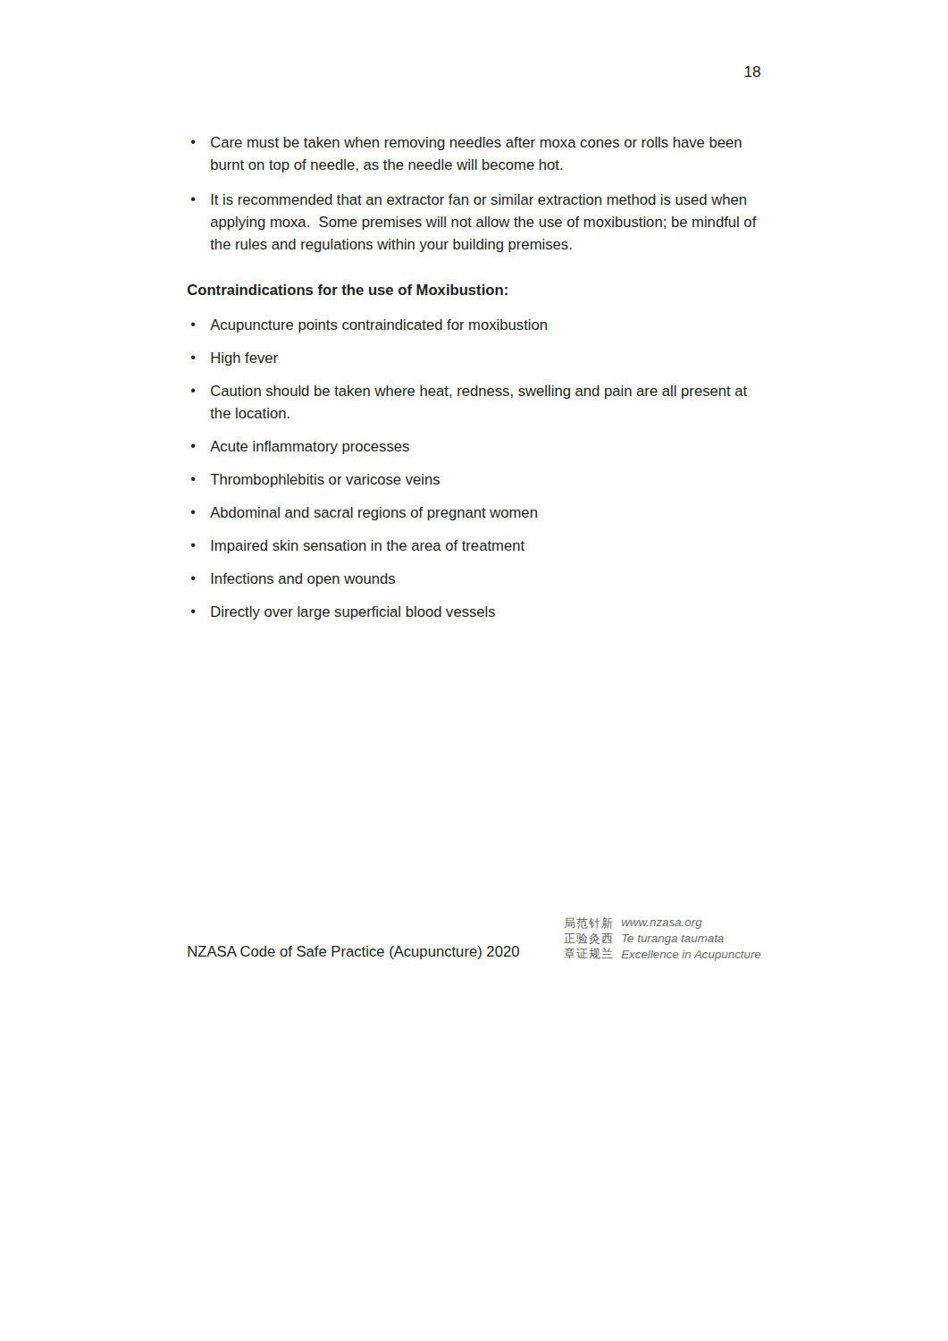18
Care must be taken when removing needles after moxa cones or rolls have been burnt on top of needle, as the needle will become hot.
It is recommended that an extractor fan or similar extraction method is used when applying moxa. Some premises will not allow the use of moxibustion; be mindful of the rules and regulations within your building premises.
Contraindications for the use of Moxibustion:
Acupuncture points contraindicated for moxibustion
High fever
Caution should be taken where heat, redness, swelling and pain are all present at the location.
Acute inflammatory processes
Thrombophlebitis or varicose veins
Abdominal and sacral regions of pregnant women
Impaired skin sensation in the area of treatment
Infections and open wounds
Directly over large superficial blood vessels
NZASA Code of Safe Practice (Acupuncture) 2020
局范针新
正验灸西
章证规兰
www.nzasa.org
Te turanga taumata
Excellence in Acupuncture